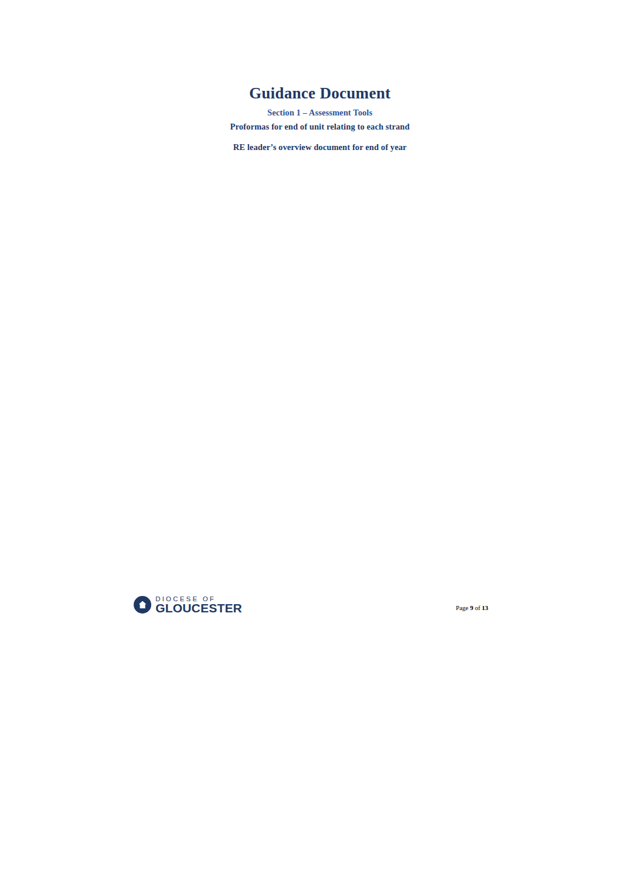Guidance Document
Section 1 – Assessment Tools
Proformas for end of unit relating to each strand
RE leader’s overview document for end of year
DIOCESE OF
GLOUCESTER
Page 9 of 13